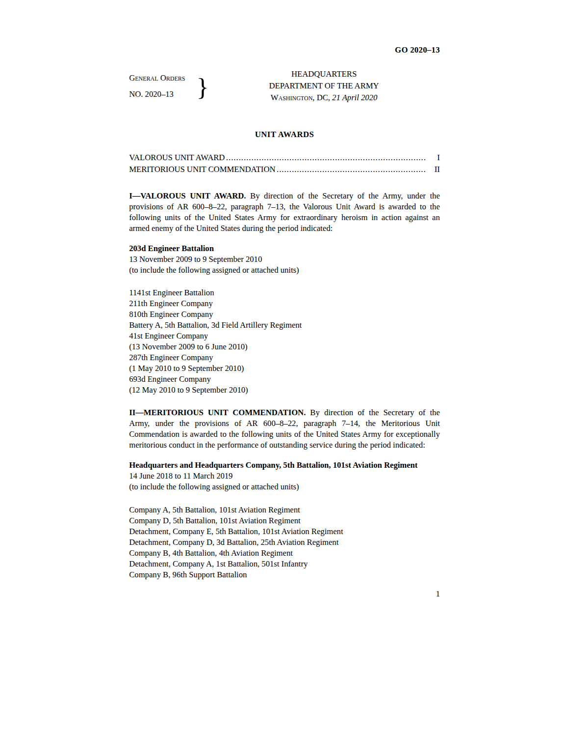GO 2020–13
General Orders
NO. 2020–13
}
HEADQUARTERS
DEPARTMENT OF THE ARMY
Washington, DC, 21 April 2020
UNIT AWARDS
VALOROUS UNIT AWARD .................................................................................................................. I
MERITORIOUS UNIT COMMENDATION ................................................................................ II
I—VALOROUS UNIT AWARD. By direction of the Secretary of the Army, under the provisions of AR 600–8–22, paragraph 7–13, the Valorous Unit Award is awarded to the following units of the United States Army for extraordinary heroism in action against an armed enemy of the United States during the period indicated:
203d Engineer Battalion
13 November 2009 to 9 September 2010
(to include the following assigned or attached units)
1141st Engineer Battalion
211th Engineer Company
810th Engineer Company
Battery A, 5th Battalion, 3d Field Artillery Regiment
41st Engineer Company
(13 November 2009 to 6 June 2010)
287th Engineer Company
(1 May 2010 to 9 September 2010)
693d Engineer Company
(12 May 2010 to 9 September 2010)
II—MERITORIOUS UNIT COMMENDATION. By direction of the Secretary of the Army, under the provisions of AR 600–8–22, paragraph 7–14, the Meritorious Unit Commendation is awarded to the following units of the United States Army for exceptionally meritorious conduct in the performance of outstanding service during the period indicated:
Headquarters and Headquarters Company, 5th Battalion, 101st Aviation Regiment
14 June 2018 to 11 March 2019
(to include the following assigned or attached units)
Company A, 5th Battalion, 101st Aviation Regiment
Company D, 5th Battalion, 101st Aviation Regiment
Detachment, Company E, 5th Battalion, 101st Aviation Regiment
Detachment, Company D, 3d Battalion, 25th Aviation Regiment
Company B, 4th Battalion, 4th Aviation Regiment
Detachment, Company A, 1st Battalion, 501st Infantry
Company B, 96th Support Battalion
1